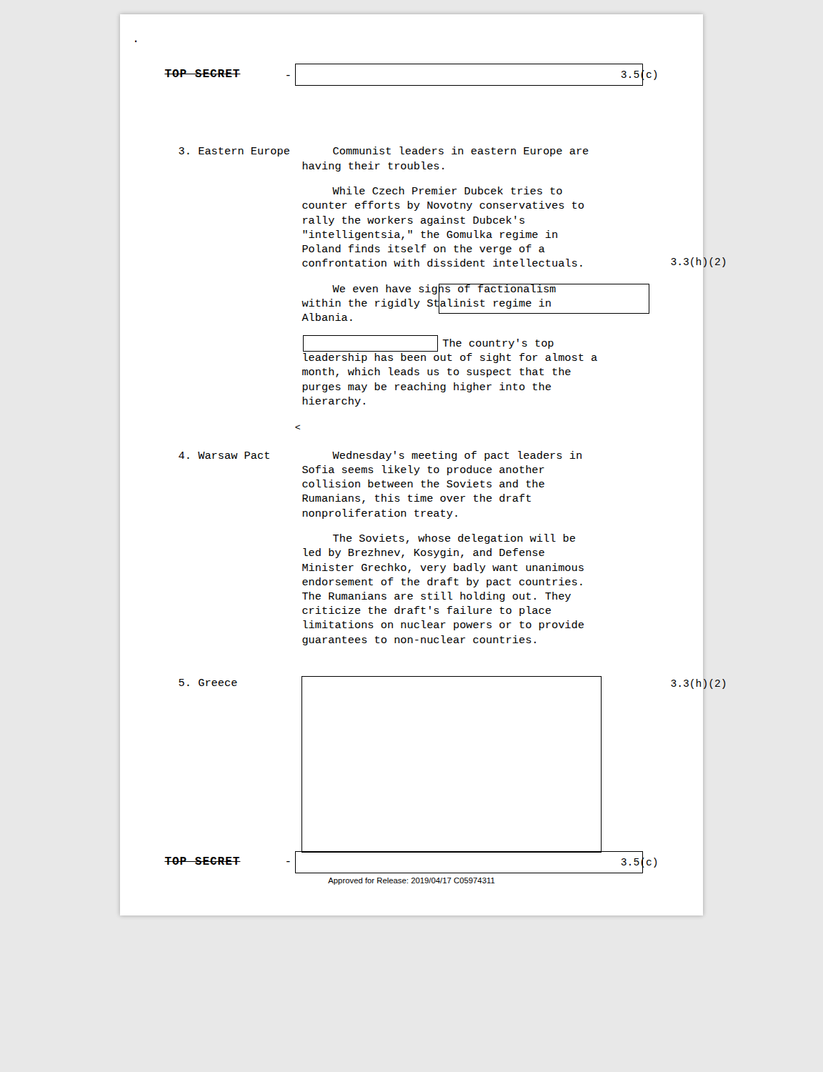·
Approved for Release: 2019/04/17 C05974311
TOP SECRET -
3.5(c)
3. Eastern Europe
Communist leaders in eastern Europe are having their troubles.
While Czech Premier Dubcek tries to counter efforts by Novotny conservatives to rally the workers against Dubcek's "intelligentsia," the Gomulka regime in Poland finds itself on the verge of a confrontation with dissident intellectuals.
We even have signs of factionalism within the rigidly Stalinist regime in Albania.
The country's top leadership has been out of sight for almost a month, which leads us to suspect that the purges may be reaching higher into the hierarchy.
3.3(h)(2)
4. Warsaw Pact
Wednesday's meeting of pact leaders in Sofia seems likely to produce another collision between the Soviets and the Rumanians, this time over the draft nonproliferation treaty.
The Soviets, whose delegation will be led by Brezhnev, Kosygin, and Defense Minister Grechko, very badly want unanimous endorsement of the draft by pact countries. The Rumanians are still holding out. They criticize the draft's failure to place limitations on nuclear powers or to provide guarantees to non-nuclear countries.
5. Greece
3.3(h)(2)
<
TOP SECRET -
3.5(c)
Approved for Release: 2019/04/17 C05974311